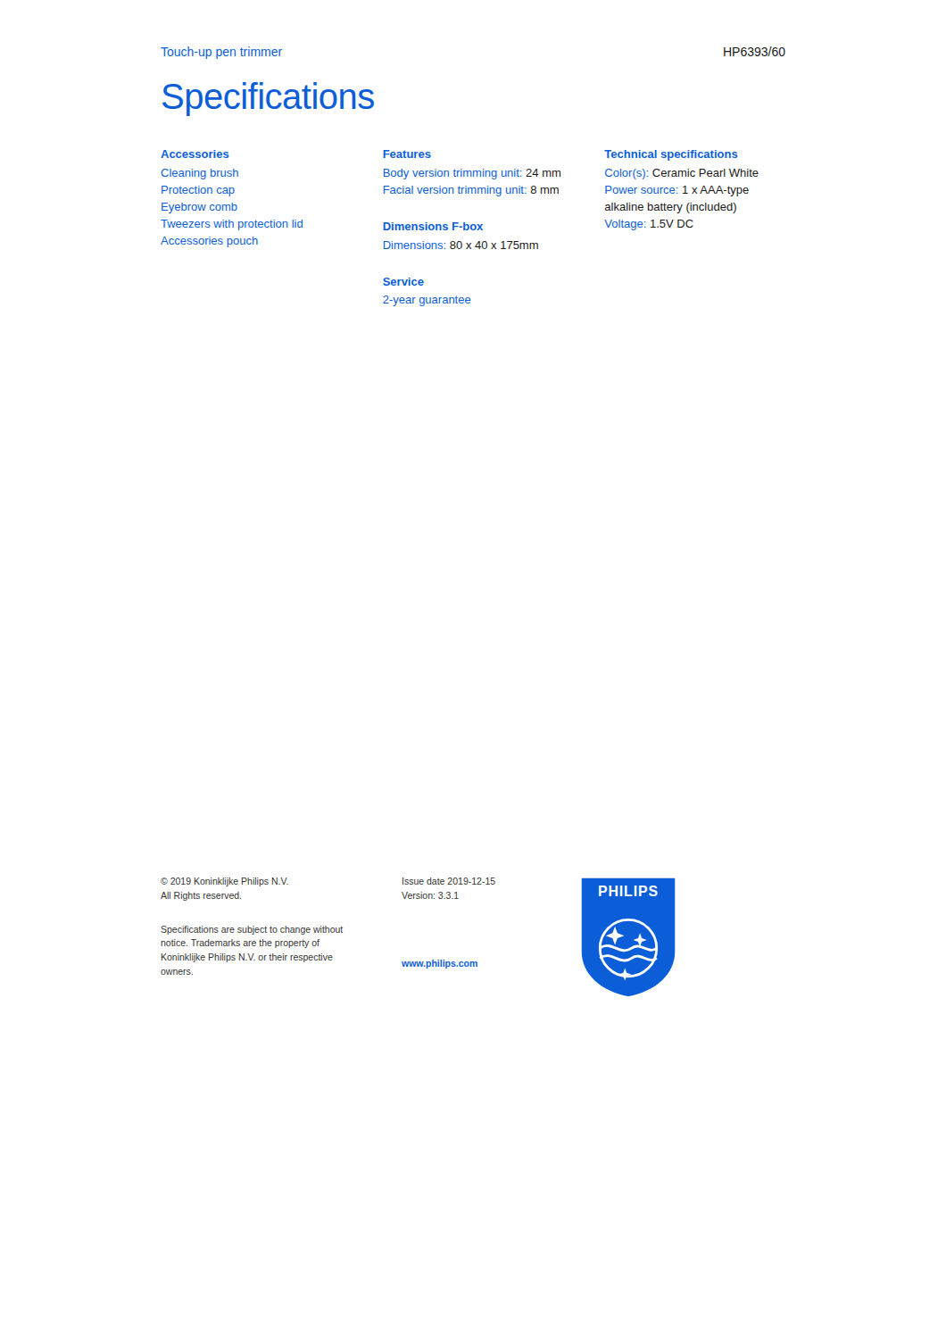Touch-up pen trimmer HP6393/60
Specifications
Accessories
Cleaning brush
Protection cap
Eyebrow comb
Tweezers with protection lid
Accessories pouch
Features
Body version trimming unit: 24 mm
Facial version trimming unit: 8 mm
Dimensions F-box
Dimensions: 80 x 40 x 175mm
Service
2-year guarantee
Technical specifications
Color(s): Ceramic Pearl White
Power source: 1 x AAA-type alkaline battery (included)
Voltage: 1.5V DC
© 2019 Koninklijke Philips N.V.
All Rights reserved.
Specifications are subject to change without notice. Trademarks are the property of Koninklijke Philips N.V. or their respective owners.
Issue date 2019-12-15
Version: 3.3.1
www.philips.com
PHILIPS